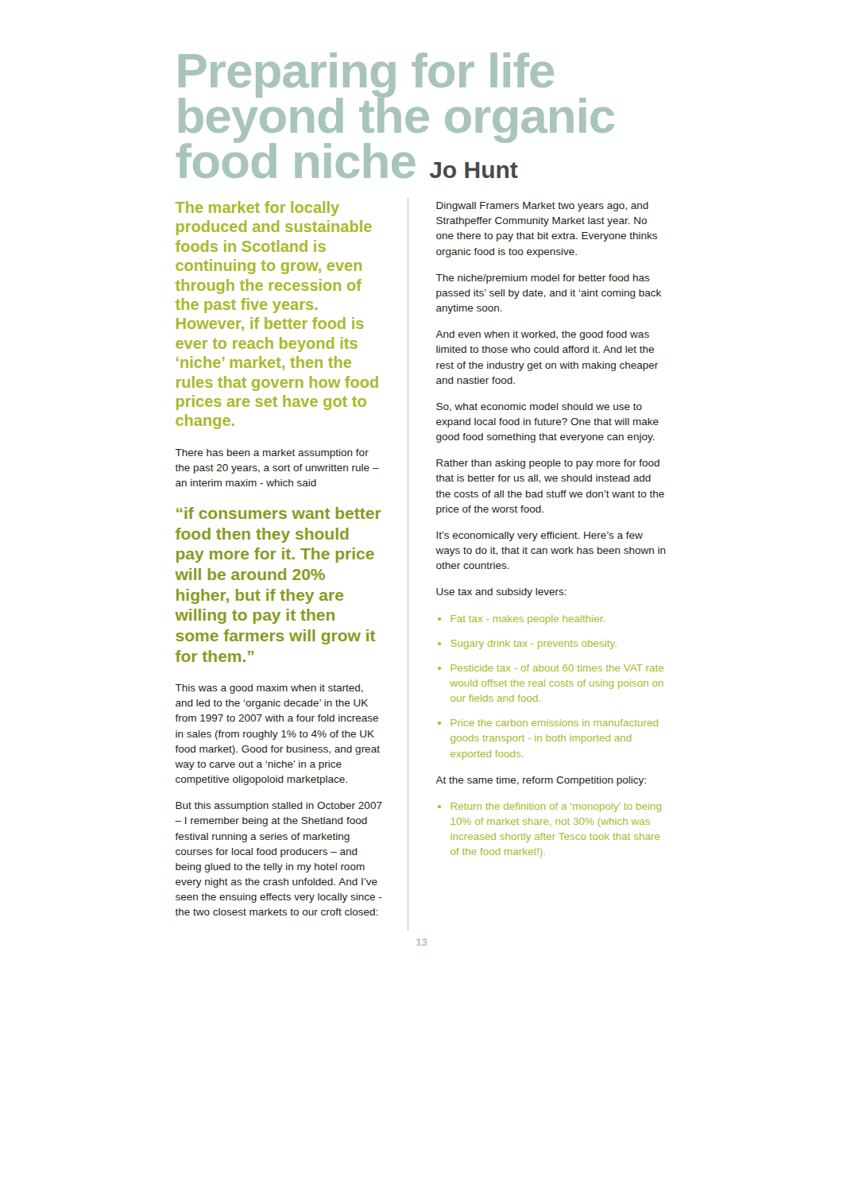Preparing for life beyond the organic food niche Jo Hunt
The market for locally produced and sustainable foods in Scotland is continuing to grow, even through the recession of the past five years. However, if better food is ever to reach beyond its ‘niche’ market, then the rules that govern how food prices are set have got to change.
There has been a market assumption for the past 20 years, a sort of unwritten rule – an interim maxim - which said
“if consumers want better food then they should pay more for it. The price will be around 20% higher, but if they are willing to pay it then some farmers will grow it for them.”
This was a good maxim when it started, and led to the ‘organic decade’ in the UK from 1997 to 2007 with a four fold increase in sales (from roughly 1% to 4% of the UK food market). Good for business, and great way to carve out a ‘niche’ in a price competitive oligopoloid marketplace.
But this assumption stalled in October 2007 – I remember being at the Shetland food festival running a series of marketing courses for local food producers – and being glued to the telly in my hotel room every night as the crash unfolded. And I’ve seen the ensuing effects very locally since - the two closest markets to our croft closed:
Dingwall Framers Market two years ago, and Strathpeffer Community Market last year. No one there to pay that bit extra. Everyone thinks organic food is too expensive.
The niche/premium model for better food has passed its’ sell by date, and it ‘aint coming back anytime soon.
And even when it worked, the good food was limited to those who could afford it. And let the rest of the industry get on with making cheaper and nastier food.
So, what economic model should we use to expand local food in future? One that will make good food something that everyone can enjoy.
Rather than asking people to pay more for food that is better for us all, we should instead add the costs of all the bad stuff we don’t want to the price of the worst food.
It’s economically very efficient. Here’s a few ways to do it, that it can work has been shown in other countries.
Use tax and subsidy levers:
Fat tax - makes people healthier.
Sugary drink tax - prevents obesity.
Pesticide tax - of about 60 times the VAT rate would offset the real costs of using poison on our fields and food.
Price the carbon emissions in manufactured goods transport - in both imported and exported foods.
At the same time, reform Competition policy:
Return the definition of a ‘monopoly’ to being 10% of market share, not 30% (which was increased shortly after Tesco took that share of the food market!).
13